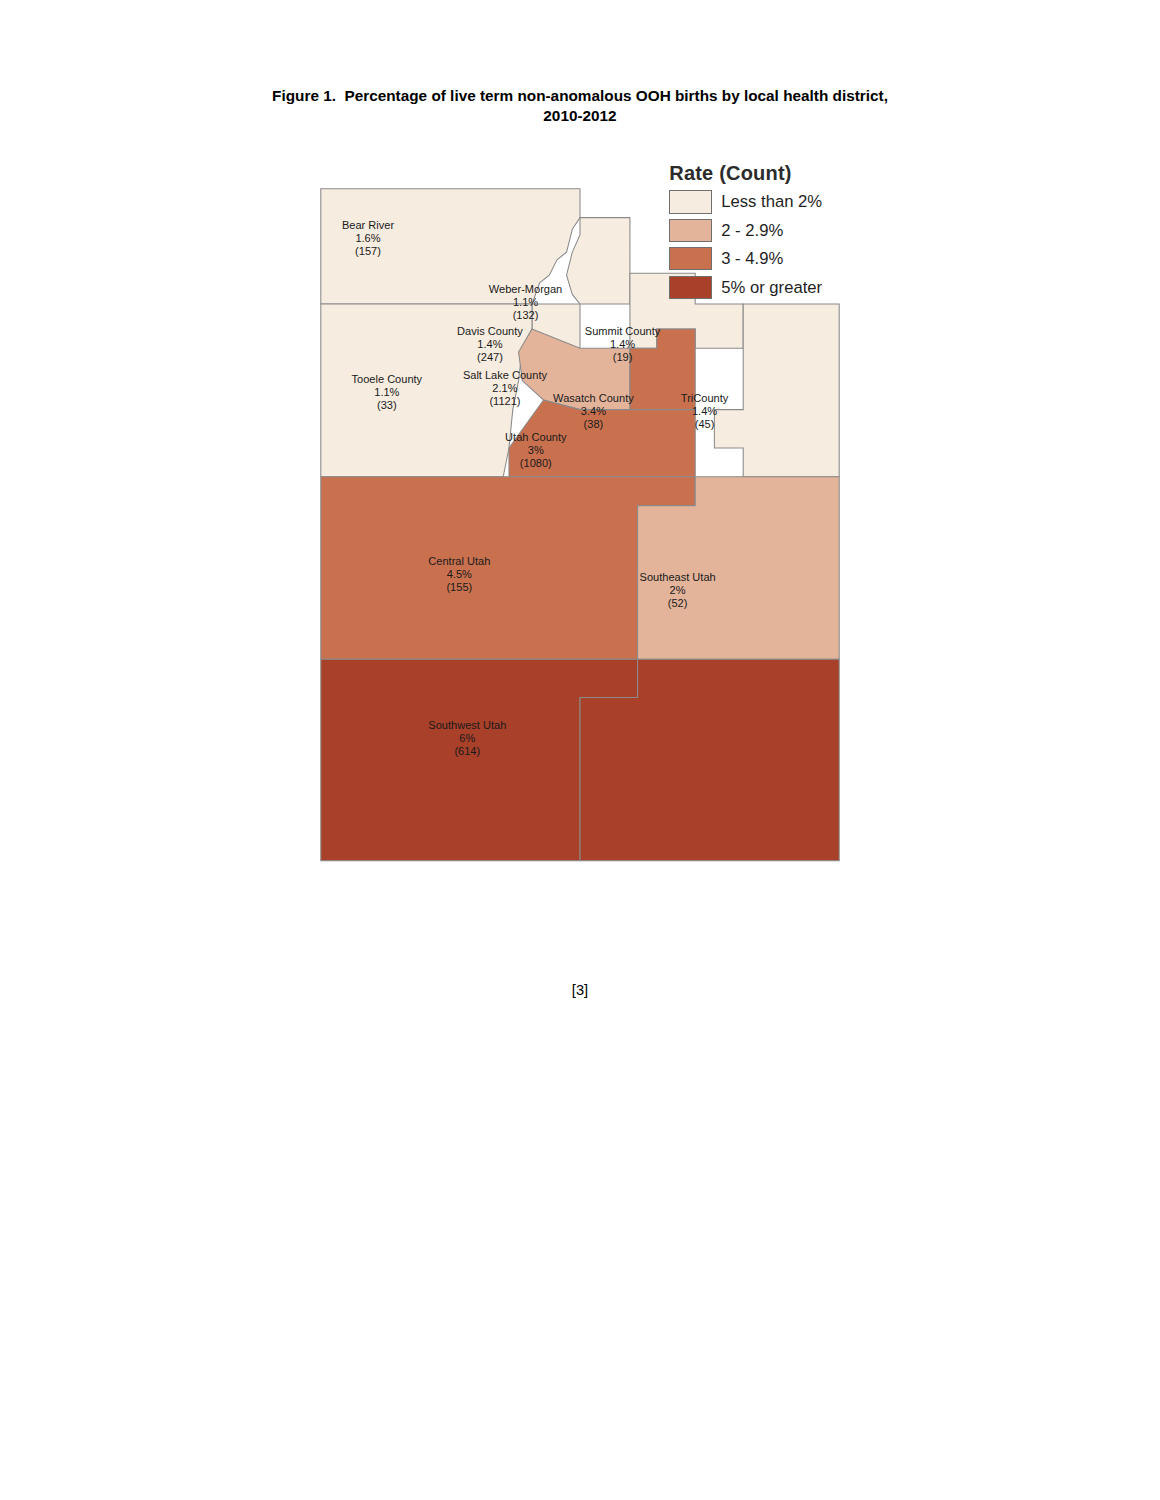Figure 1. Percentage of live term non-anomalous OOH births by local health district, 2010-2012
Rate (Count)
Less than 2%
2 - 2.9%
3 - 4.9%
5% or greater
Bear River 1.6%(157)
Weber-Morgan 1.1%(132)
Davis County 1.4%(247)
Summit County 1.4%(19)
Tooele County 1.1%(33)
Salt Lake County 2.1%(1121)
Wasatch County 3.4%(38)
TriCounty 1.4%(45)
Utah County 3%(1080)
Central Utah 4.5%(155)
Southeast Utah 2%(52)
Southwest Utah 6%(614)
[3]